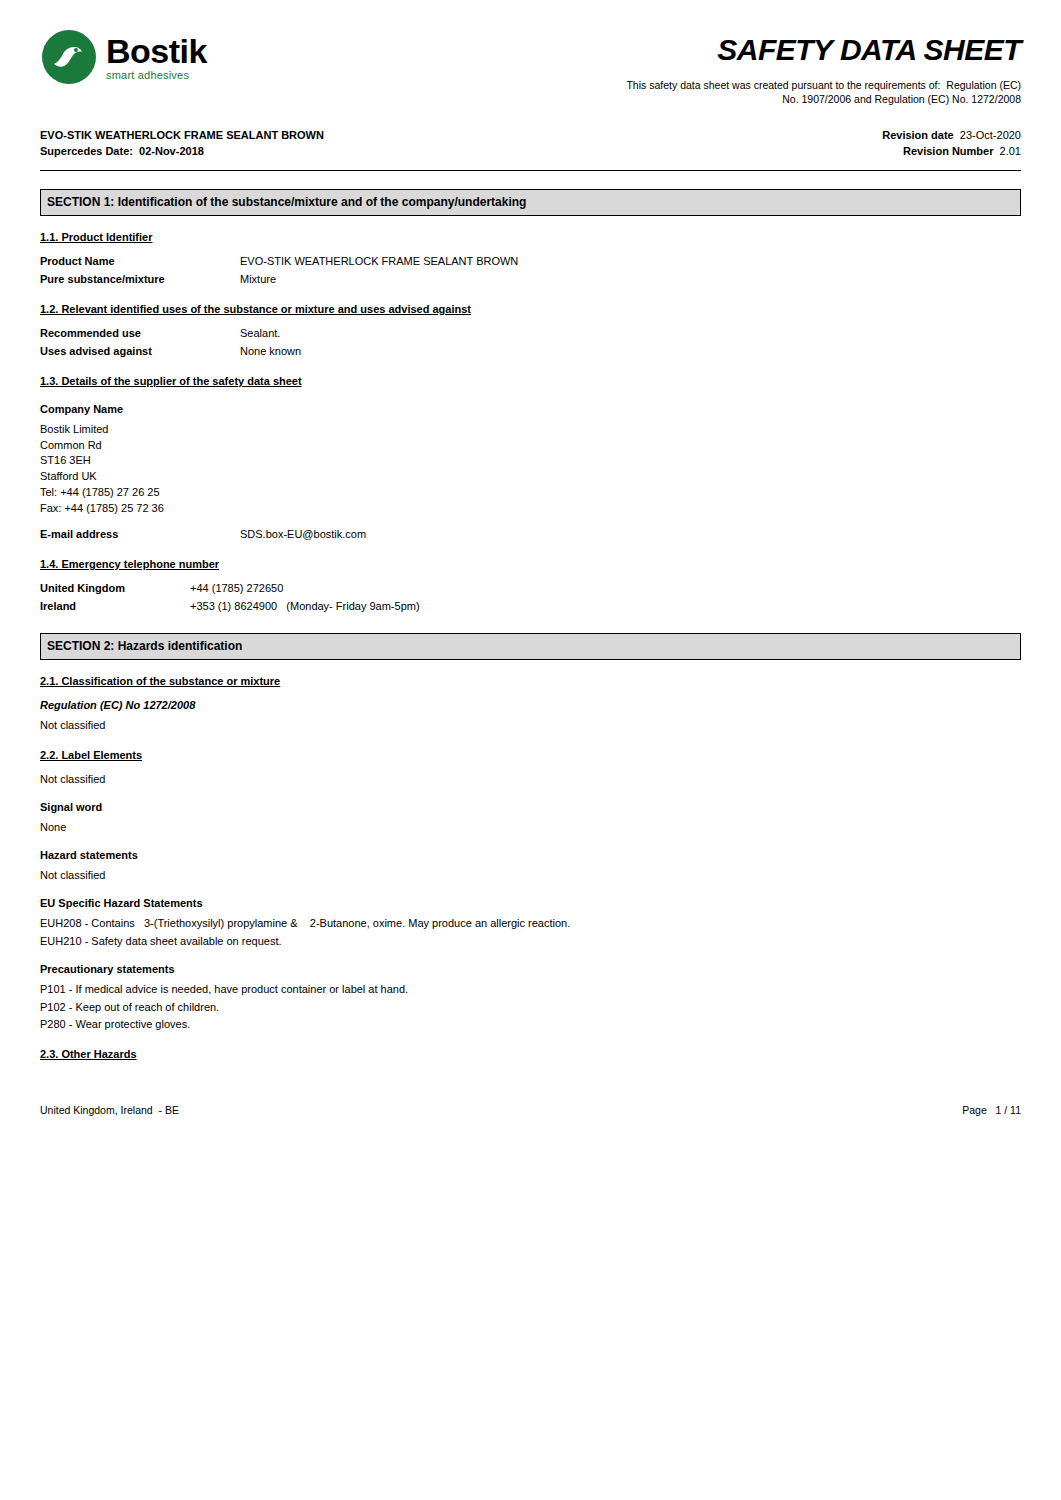Bostik
smart adhesives
SAFETY DATA SHEET
This safety data sheet was created pursuant to the requirements of: Regulation (EC)
No. 1907/2006 and Regulation (EC) No. 1272/2008
EVO-STIK WEATHERLOCK FRAME SEALANT BROWN
Supercedes Date: 02-Nov-2018
Revision date 23-Oct-2020
Revision Number 2.01
SECTION 1: Identification of the substance/mixture and of the company/undertaking
1.1. Product Identifier
Product Name
EVO-STIK WEATHERLOCK FRAME SEALANT BROWN
Pure substance/mixture
Mixture
1.2. Relevant identified uses of the substance or mixture and uses advised against
Recommended use
Sealant.
Uses advised against
None known
1.3. Details of the supplier of the safety data sheet
Company Name
Bostik Limited
Common Rd
ST16 3EH
Stafford UK
Tel: +44 (1785) 27 26 25
Fax: +44 (1785) 25 72 36
E-mail address
SDS.box-EU@bostik.com
1.4. Emergency telephone number
United Kingdom
+44 (1785) 272650
Ireland
+353 (1) 8624900 (Monday- Friday 9am-5pm)
SECTION 2: Hazards identification
2.1. Classification of the substance or mixture
Regulation (EC) No 1272/2008
Not classified
2.2. Label Elements
Not classified
Signal word
None
Hazard statements
Not classified
EU Specific Hazard Statements
EUH208 - Contains 3-(Triethoxysilyl) propylamine & 2-Butanone, oxime. May produce an allergic reaction.
EUH210 - Safety data sheet available on request.
Precautionary statements
P101 - If medical advice is needed, have product container or label at hand.
P102 - Keep out of reach of children.
P280 - Wear protective gloves.
2.3. Other Hazards
United Kingdom, Ireland - BE
Page 1 / 11